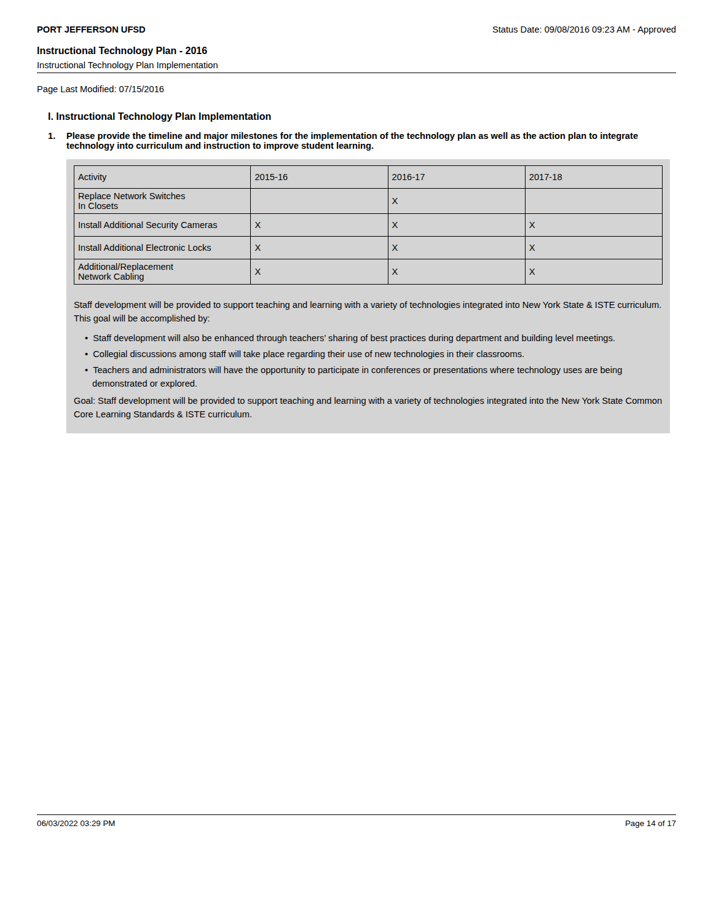PORT JEFFERSON UFSD Status Date: 09/08/2016 09:23 AM - Approved
Instructional Technology Plan - 2016
Instructional Technology Plan Implementation
Page Last Modified: 07/15/2016
I. Instructional Technology Plan Implementation
1.
Please provide the timeline and major milestones for the implementation of the technology plan as well as the action plan to integrate technology into curriculum and instruction to improve student learning.
| Activity | 2015-16 | 2016-17 | 2017-18 |
| Replace Network Switches In Closets | | X | |
| Install Additional Security Cameras | X | X | X |
| Install Additional Electronic Locks | X | X | X |
| Additional/Replacement Network Cabling | X | X | X |
Staff development will be provided to support teaching and learning with a variety of technologies integrated into New York State & ISTE curriculum. This goal will be accomplished by:
Staff development will also be enhanced through teachers’ sharing of best practices during department and building level meetings.
Collegial discussions among staff will take place regarding their use of new technologies in their classrooms.
Teachers and administrators will have the opportunity to participate in conferences or presentations where technology uses are being demonstrated or explored.
Goal: Staff development will be provided to support teaching and learning with a variety of technologies integrated into the New York State Common Core Learning Standards & ISTE curriculum.
06/03/2022 03:29 PM Page 14 of 17